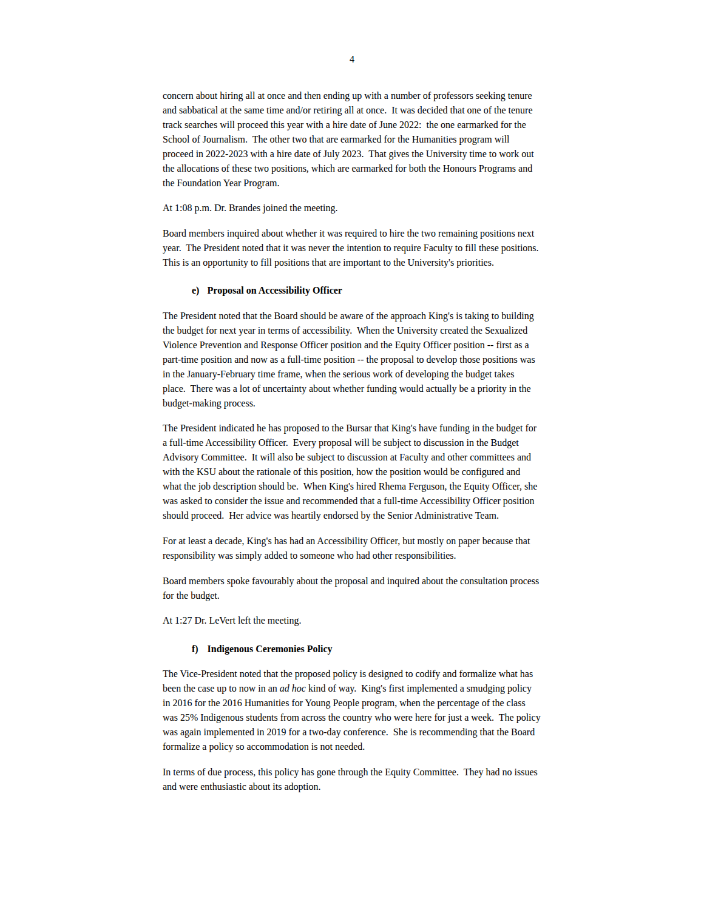4
concern about hiring all at once and then ending up with a number of professors seeking tenure and sabbatical at the same time and/or retiring all at once. It was decided that one of the tenure track searches will proceed this year with a hire date of June 2022: the one earmarked for the School of Journalism. The other two that are earmarked for the Humanities program will proceed in 2022-2023 with a hire date of July 2023. That gives the University time to work out the allocations of these two positions, which are earmarked for both the Honours Programs and the Foundation Year Program.
At 1:08 p.m. Dr. Brandes joined the meeting.
Board members inquired about whether it was required to hire the two remaining positions next year. The President noted that it was never the intention to require Faculty to fill these positions. This is an opportunity to fill positions that are important to the University's priorities.
e) Proposal on Accessibility Officer
The President noted that the Board should be aware of the approach King's is taking to building the budget for next year in terms of accessibility. When the University created the Sexualized Violence Prevention and Response Officer position and the Equity Officer position -- first as a part-time position and now as a full-time position -- the proposal to develop those positions was in the January-February time frame, when the serious work of developing the budget takes place. There was a lot of uncertainty about whether funding would actually be a priority in the budget-making process.
The President indicated he has proposed to the Bursar that King's have funding in the budget for a full-time Accessibility Officer. Every proposal will be subject to discussion in the Budget Advisory Committee. It will also be subject to discussion at Faculty and other committees and with the KSU about the rationale of this position, how the position would be configured and what the job description should be. When King's hired Rhema Ferguson, the Equity Officer, she was asked to consider the issue and recommended that a full-time Accessibility Officer position should proceed. Her advice was heartily endorsed by the Senior Administrative Team.
For at least a decade, King's has had an Accessibility Officer, but mostly on paper because that responsibility was simply added to someone who had other responsibilities.
Board members spoke favourably about the proposal and inquired about the consultation process for the budget.
At 1:27 Dr. LeVert left the meeting.
f) Indigenous Ceremonies Policy
The Vice-President noted that the proposed policy is designed to codify and formalize what has been the case up to now in an ad hoc kind of way. King's first implemented a smudging policy in 2016 for the 2016 Humanities for Young People program, when the percentage of the class was 25% Indigenous students from across the country who were here for just a week. The policy was again implemented in 2019 for a two-day conference. She is recommending that the Board formalize a policy so accommodation is not needed.
In terms of due process, this policy has gone through the Equity Committee. They had no issues and were enthusiastic about its adoption.